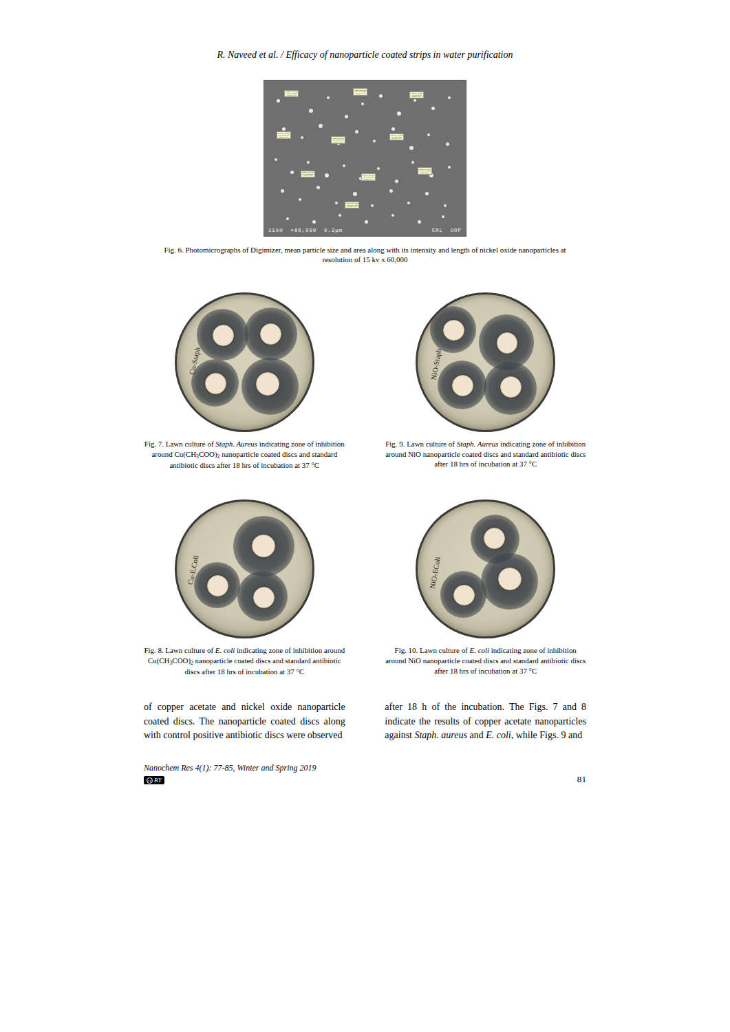R. Naveed et al. / Efficacy of nanoparticle coated strips in water purification
Diameter: 38.00 nm
Area: 1134.11 nm²
Intensity: 182.4
Diameter: 42.10 nm
Area: 1391.60 nm²
Intensity: 176.1
Diameter: 35.40 nm
Area: 984.20 nm²
Intensity: 190.3
Diameter: 40.20 nm
Area: 1269.00 nm²
Intensity: 171.8
Diameter: 44.60 nm
Area: 1562.30 nm²
Intensity: 168.5
Diameter: 37.10 nm
Area: 1080.70 nm²
Intensity: 185.0
Diameter: 39.50 nm
Area: 1225.40 nm²
Intensity: 174.6
Diameter: 41.80 nm
Area: 1372.10 nm²
Intensity: 179.2
Diameter: 36.30 nm
Area: 1034.80 nm²
Intensity: 188.7
Diameter: 43.20 nm
Area: 1465.90 nm²
Intensity: 166.9
15kU ×60,000 0.2µm
CRL UOP
Fig. 6. Photomicrographs of Digimizer, mean particle size and area along with its intensity and length of nickel oxide nanoparticles at resolution of 15 kv x 60,000
Cu-Staph
Fig. 7. Lawn culture of Staph. Aureus indicating zone of inhibition around Cu(CH3COO)2 nanoparticle coated discs and standard antibiotic discs after 18 hrs of incubation at 37 °C
NiO-Staph
Fig. 9. Lawn culture of Staph. Aureus indicating zone of inhibition around NiO nanoparticle coated discs and standard antibiotic discs after 18 hrs of incubation at 37 °C
Cu-E.Coli
Fig. 8. Lawn culture of E. coli indicating zone of inhibition around Cu(CH3COO)2 nanoparticle coated discs and standard antibiotic discs after 18 hrs of incubation at 37 °C
NiO-EColi
Fig. 10. Lawn culture of E. coli indicating zone of inhibition around NiO nanoparticle coated discs and standard antibiotic discs after 18 hrs of incubation at 37 °C
of copper acetate and nickel oxide nanoparticle coated discs. The nanoparticle coated discs along with control positive antibiotic discs were observed
after 18 h of the incubation. The Figs. 7 and 8 indicate the results of copper acetate nanoparticles against Staph. aureus and E. coli, while Figs. 9 and
Nanochem Res 4(1): 77-85, Winter and Spring 2019
cc BY
81